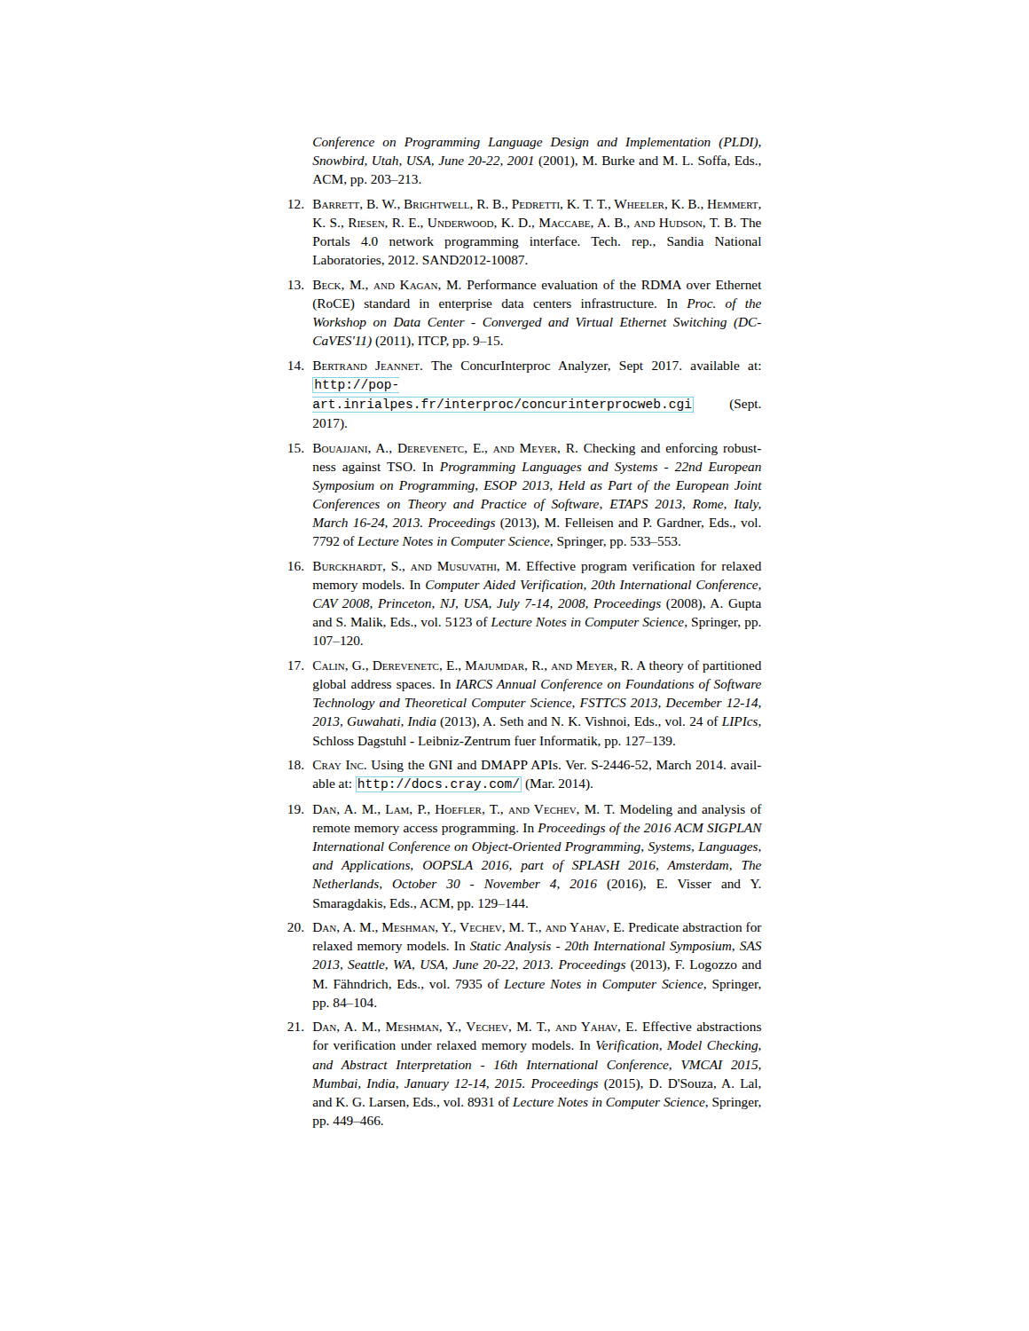Conference on Programming Language Design and Implementation (PLDI), Snowbird, Utah, USA, June 20-22, 2001 (2001), M. Burke and M. L. Soffa, Eds., ACM, pp. 203–213.
12. Barrett, B. W., Brightwell, R. B., Pedretti, K. T. T., Wheeler, K. B., Hemmert, K. S., Riesen, R. E., Underwood, K. D., Maccabe, A. B., and Hudson, T. B. The Portals 4.0 network programming interface. Tech. rep., Sandia National Laboratories, 2012. SAND2012-10087.
13. Beck, M., and Kagan, M. Performance evaluation of the RDMA over Ethernet (RoCE) standard in enterprise data centers infrastructure. In Proc. of the Workshop on Data Center - Converged and Virtual Ethernet Switching (DC-CaVES'11) (2011), ITCP, pp. 9–15.
14. Bertrand Jeannet. The ConcurInterproc Analyzer, Sept 2017. available at: http://pop-art.inrialpes.fr/interproc/concurinterprocweb.cgi (Sept. 2017).
15. Bouajjani, A., Derevenetc, E., and Meyer, R. Checking and enforcing robustness against TSO. In Programming Languages and Systems - 22nd European Symposium on Programming, ESOP 2013, Held as Part of the European Joint Conferences on Theory and Practice of Software, ETAPS 2013, Rome, Italy, March 16-24, 2013. Proceedings (2013), M. Felleisen and P. Gardner, Eds., vol. 7792 of Lecture Notes in Computer Science, Springer, pp. 533–553.
16. Burckhardt, S., and Musuvathi, M. Effective program verification for relaxed memory models. In Computer Aided Verification, 20th International Conference, CAV 2008, Princeton, NJ, USA, July 7-14, 2008, Proceedings (2008), A. Gupta and S. Malik, Eds., vol. 5123 of Lecture Notes in Computer Science, Springer, pp. 107–120.
17. Calin, G., Derevenetc, E., Majumdar, R., and Meyer, R. A theory of partitioned global address spaces. In IARCS Annual Conference on Foundations of Software Technology and Theoretical Computer Science, FSTTCS 2013, December 12-14, 2013, Guwahati, India (2013), A. Seth and N. K. Vishnoi, Eds., vol. 24 of LIPIcs, Schloss Dagstuhl - Leibniz-Zentrum fuer Informatik, pp. 127–139.
18. Cray Inc. Using the GNI and DMAPP APIs. Ver. S-2446-52, March 2014. available at: http://docs.cray.com/ (Mar. 2014).
19. Dan, A. M., Lam, P., Hoefler, T., and Vechev, M. T. Modeling and analysis of remote memory access programming. In Proceedings of the 2016 ACM SIGPLAN International Conference on Object-Oriented Programming, Systems, Languages, and Applications, OOPSLA 2016, part of SPLASH 2016, Amsterdam, The Netherlands, October 30 - November 4, 2016 (2016), E. Visser and Y. Smaragdakis, Eds., ACM, pp. 129–144.
20. Dan, A. M., Meshman, Y., Vechev, M. T., and Yahav, E. Predicate abstraction for relaxed memory models. In Static Analysis - 20th International Symposium, SAS 2013, Seattle, WA, USA, June 20-22, 2013. Proceedings (2013), F. Logozzo and M. Fähndrich, Eds., vol. 7935 of Lecture Notes in Computer Science, Springer, pp. 84–104.
21. Dan, A. M., Meshman, Y., Vechev, M. T., and Yahav, E. Effective abstractions for verification under relaxed memory models. In Verification, Model Checking, and Abstract Interpretation - 16th International Conference, VMCAI 2015, Mumbai, India, January 12-14, 2015. Proceedings (2015), D. D'Souza, A. Lal, and K. G. Larsen, Eds., vol. 8931 of Lecture Notes in Computer Science, Springer, pp. 449–466.